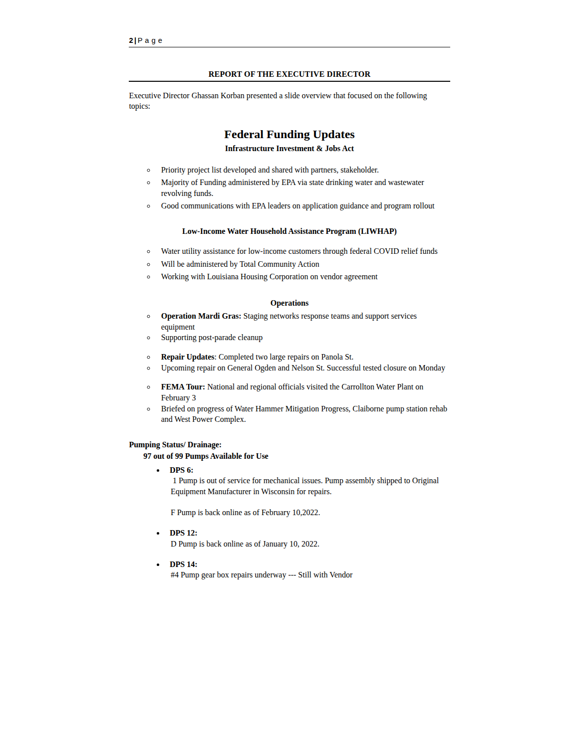2|P a g e
REPORT OF THE EXECUTIVE DIRECTOR
Executive Director Ghassan Korban presented a slide overview that focused on the following topics:
Federal Funding Updates
Infrastructure Investment & Jobs Act
Priority project list developed and shared with partners, stakeholder.
Majority of Funding administered by EPA via state drinking water and wastewater revolving funds.
Good communications with EPA leaders on application guidance and program rollout
Low-Income Water Household Assistance Program (LIWHAP)
Water utility assistance for low-income customers through federal COVID relief funds
Will be administered by Total Community Action
Working with Louisiana Housing Corporation on vendor agreement
Operations
Operation Mardi Gras: Staging networks response teams and support services equipment
Supporting post-parade cleanup
Repair Updates: Completed two large repairs on Panola St.
Upcoming repair on General Ogden and Nelson St. Successful tested closure on Monday
FEMA Tour: National and regional officials visited the Carrollton Water Plant on February 3
Briefed on progress of Water Hammer Mitigation Progress, Claiborne pump station rehab and West Power Complex.
Pumping Status/ Drainage:
97 out of 99 Pumps Available for Use
DPS 6:
1 Pump is out of service for mechanical issues. Pump assembly shipped to Original Equipment Manufacturer in Wisconsin for repairs.
F Pump is back online as of February 10,2022.
DPS 12:
D Pump is back online as of January 10, 2022.
DPS 14:
#4 Pump gear box repairs underway --- Still with Vendor